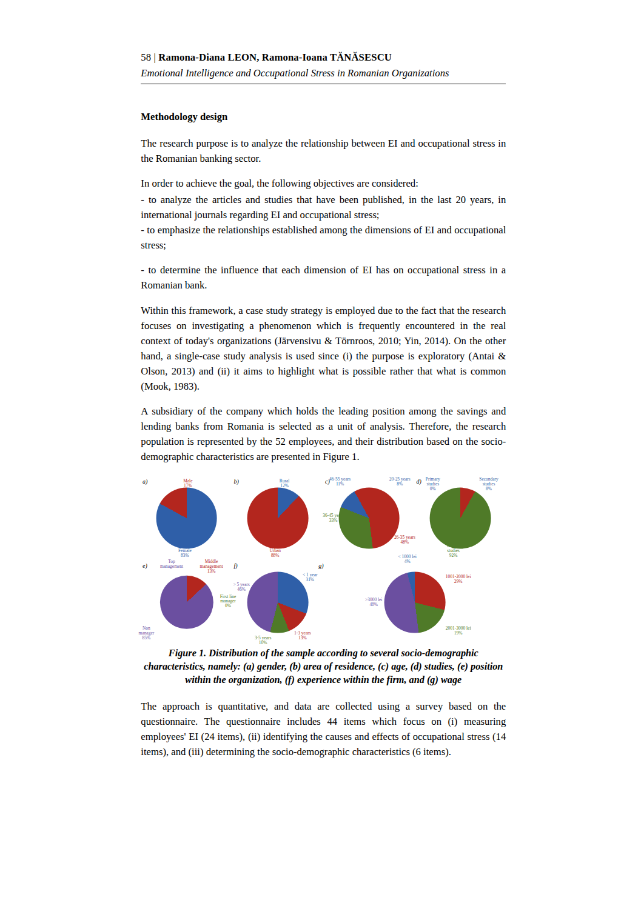58 | Ramona-Diana LEON, Ramona-Ioana TĂNĂSESCU
Emotional Intelligence and Occupational Stress in Romanian Organizations
Methodology design
The research purpose is to analyze the relationship between EI and occupational stress in the Romanian banking sector.
In order to achieve the goal, the following objectives are considered:
to analyze the articles and studies that have been published, in the last 20 years, in international journals regarding EI and occupational stress;
to emphasize the relationships established among the dimensions of EI and occupational stress;
- to determine the influence that each dimension of EI has on occupational stress in a Romanian bank.
Within this framework, a case study strategy is employed due to the fact that the research focuses on investigating a phenomenon which is frequently encountered in the real context of today's organizations (Järvensivu & Törnroos, 2010; Yin, 2014). On the other hand, a single-case study analysis is used since (i) the purpose is exploratory (Antai & Olson, 2013) and (ii) it aims to highlight what is possible rather that what is common (Mook, 1983).
A subsidiary of the company which holds the leading position among the savings and lending banks from Romania is selected as a unit of analysis. Therefore, the research population is represented by the 52 employees, and their distribution based on the socio-demographic characteristics are presented in Figure 1.
a)
Male
17% Female
83%
b)
Rural
12% Urban
88%
c)
46-55 years
11% 20-25 years
8% 36-45 years
33% 26-35 years
48%
d)
Primary
studies
0% Secondary
studies
8% Higher
studies
92%
e)
Top
management Middle
management
13% First line
manager
0% Non
manager
85%
f)
< 1 year
31% > 5 years
46% 3-5 years
10% 1-3 years
13%
g)
< 1000 lei
4% 1001-2000 lei
29% 2001-3000 lei
19% >3000 lei
48%
Figure 1. Distribution of the sample according to several socio-demographic characteristics, namely: (a) gender, (b) area of residence, (c) age, (d) studies, (e) position within the organization, (f) experience within the firm, and (g) wage
The approach is quantitative, and data are collected using a survey based on the questionnaire. The questionnaire includes 44 items which focus on (i) measuring employees' EI (24 items), (ii) identifying the causes and effects of occupational stress (14 items), and (iii) determining the socio-demographic characteristics (6 items).